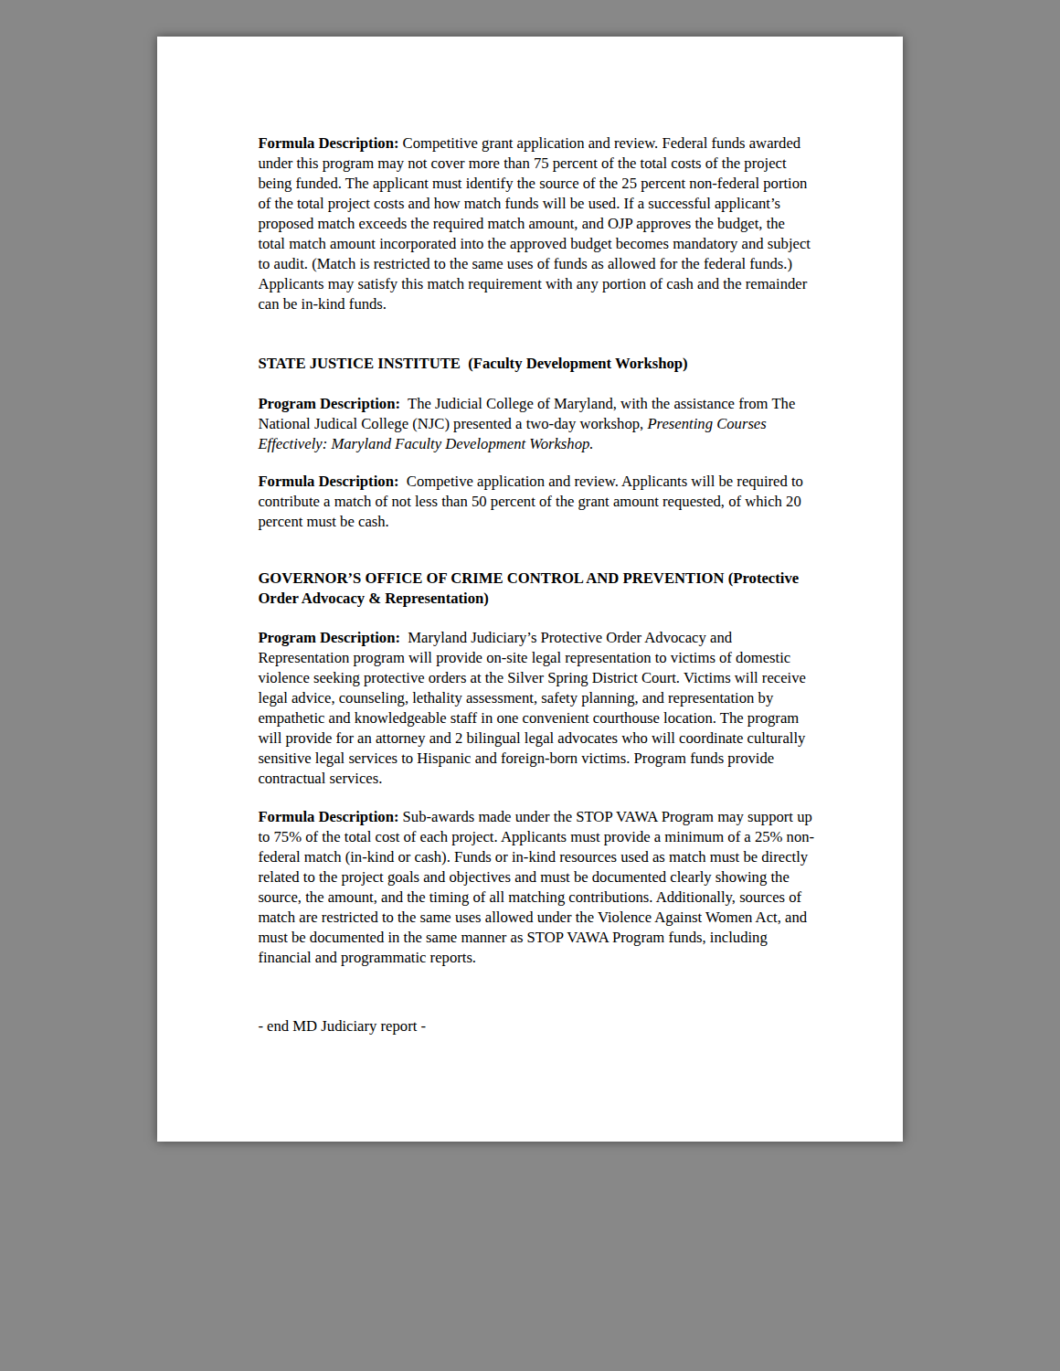Formula Description: Competitive grant application and review. Federal funds awarded under this program may not cover more than 75 percent of the total costs of the project being funded. The applicant must identify the source of the 25 percent non-federal portion of the total project costs and how match funds will be used. If a successful applicant’s proposed match exceeds the required match amount, and OJP approves the budget, the total match amount incorporated into the approved budget becomes mandatory and subject to audit. (Match is restricted to the same uses of funds as allowed for the federal funds.) Applicants may satisfy this match requirement with any portion of cash and the remainder can be in-kind funds.
STATE JUSTICE INSTITUTE (Faculty Development Workshop)
Program Description: The Judicial College of Maryland, with the assistance from The National Judical College (NJC) presented a two-day workshop, Presenting Courses Effectively: Maryland Faculty Development Workshop.
Formula Description: Competive application and review. Applicants will be required to contribute a match of not less than 50 percent of the grant amount requested, of which 20 percent must be cash.
GOVERNOR’S OFFICE OF CRIME CONTROL AND PREVENTION (Protective Order Advocacy & Representation)
Program Description: Maryland Judiciary’s Protective Order Advocacy and Representation program will provide on-site legal representation to victims of domestic violence seeking protective orders at the Silver Spring District Court. Victims will receive legal advice, counseling, lethality assessment, safety planning, and representation by empathetic and knowledgeable staff in one convenient courthouse location. The program will provide for an attorney and 2 bilingual legal advocates who will coordinate culturally sensitive legal services to Hispanic and foreign-born victims. Program funds provide contractual services.
Formula Description: Sub-awards made under the STOP VAWA Program may support up to 75% of the total cost of each project. Applicants must provide a minimum of a 25% non-federal match (in-kind or cash). Funds or in-kind resources used as match must be directly related to the project goals and objectives and must be documented clearly showing the source, the amount, and the timing of all matching contributions. Additionally, sources of match are restricted to the same uses allowed under the Violence Against Women Act, and must be documented in the same manner as STOP VAWA Program funds, including financial and programmatic reports.
- end MD Judiciary report -